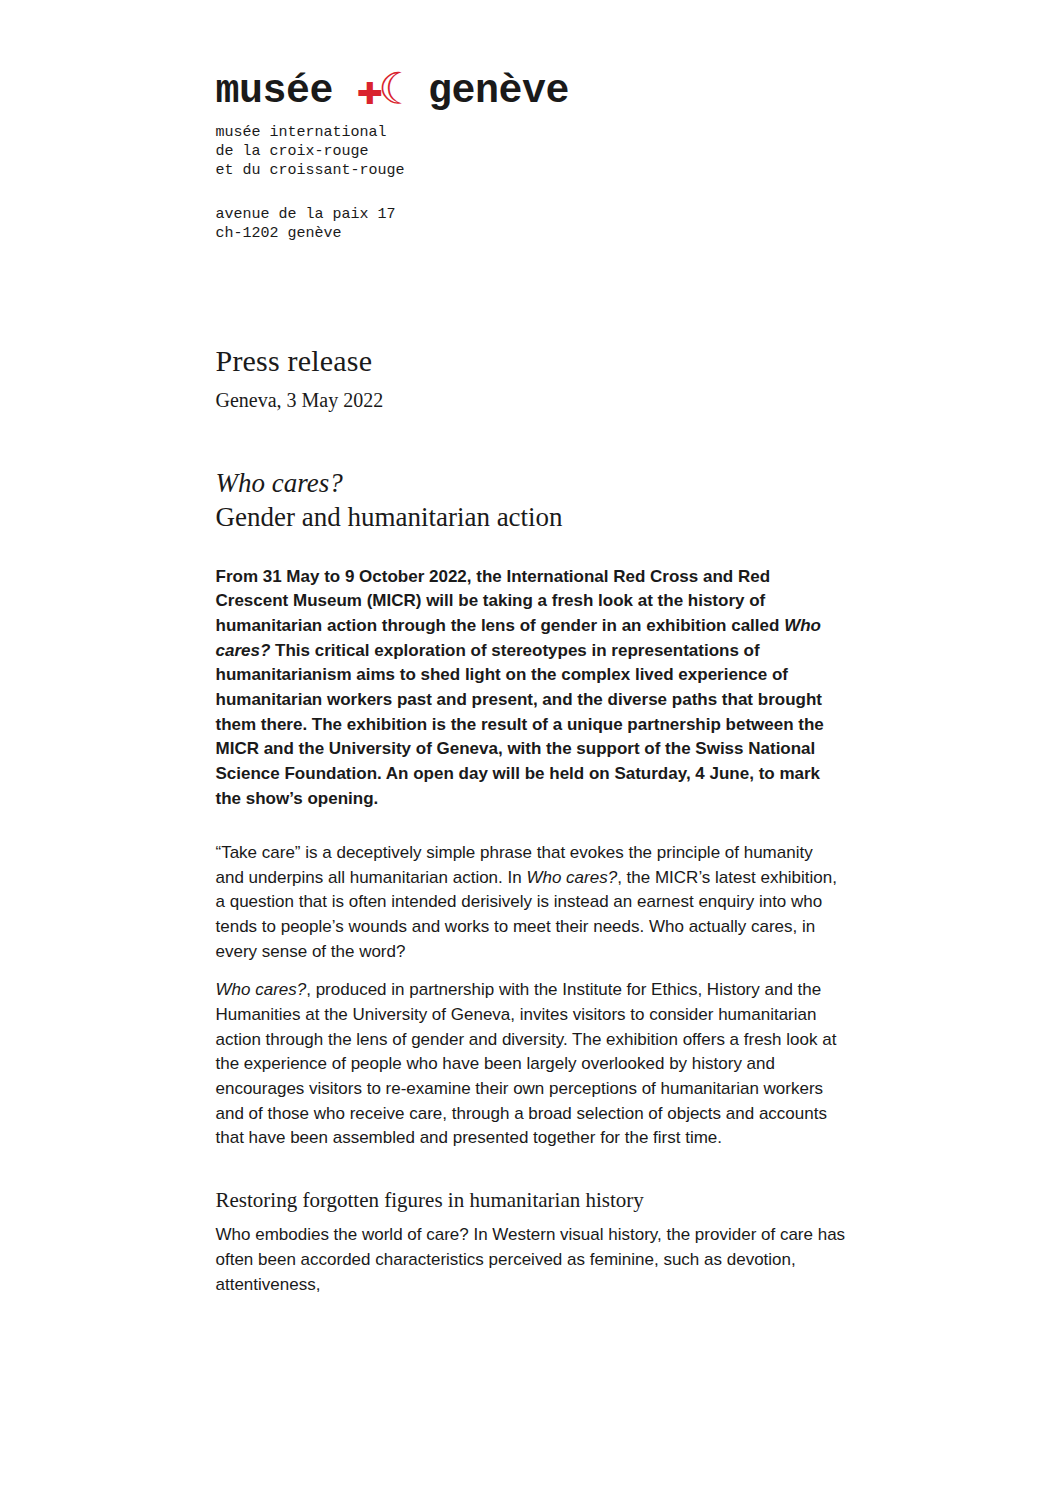musée ✚☾ genève
musée international
de la croix-rouge
et du croissant-rouge
avenue de la paix 17
ch-1202 genève
Press release
Geneva, 3 May 2022
Who cares?
Gender and humanitarian action
From 31 May to 9 October 2022, the International Red Cross and Red Crescent Museum (MICR) will be taking a fresh look at the history of humanitarian action through the lens of gender in an exhibition called Who cares? This critical exploration of stereotypes in representations of humanitarianism aims to shed light on the complex lived experience of humanitarian workers past and present, and the diverse paths that brought them there. The exhibition is the result of a unique partnership between the MICR and the University of Geneva, with the support of the Swiss National Science Foundation. An open day will be held on Saturday, 4 June, to mark the show’s opening.
“Take care” is a deceptively simple phrase that evokes the principle of humanity and underpins all humanitarian action. In Who cares?, the MICR’s latest exhibition, a question that is often intended derisively is instead an earnest enquiry into who tends to people’s wounds and works to meet their needs. Who actually cares, in every sense of the word?
Who cares?, produced in partnership with the Institute for Ethics, History and the Humanities at the University of Geneva, invites visitors to consider humanitarian action through the lens of gender and diversity. The exhibition offers a fresh look at the experience of people who have been largely overlooked by history and encourages visitors to re-examine their own perceptions of humanitarian workers and of those who receive care, through a broad selection of objects and accounts that have been assembled and presented together for the first time.
Restoring forgotten figures in humanitarian history
Who embodies the world of care? In Western visual history, the provider of care has often been accorded characteristics perceived as feminine, such as devotion, attentiveness,